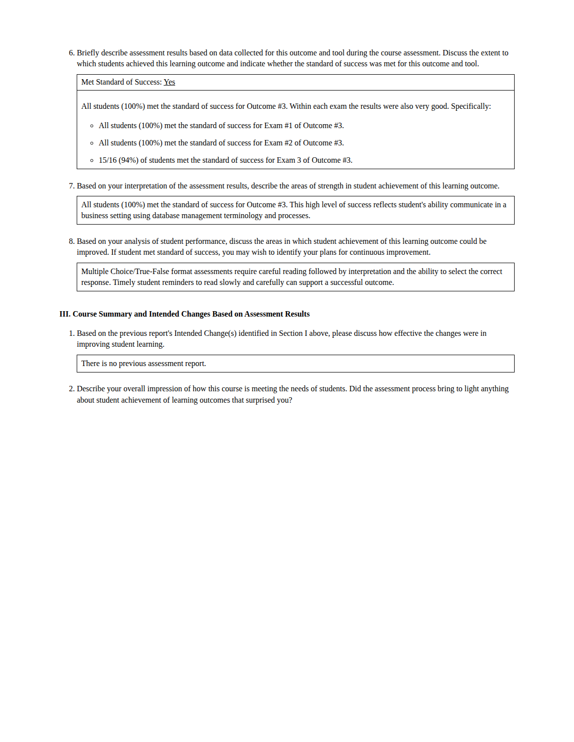Briefly describe assessment results based on data collected for this outcome and tool during the course assessment. Discuss the extent to which students achieved this learning outcome and indicate whether the standard of success was met for this outcome and tool.
Met Standard of Success: Yes
All students (100%) met the standard of success for Outcome #3. Within each exam the results were also very good. Specifically:
All students (100%) met the standard of success for Exam #1 of Outcome #3.
All students (100%) met the standard of success for Exam #2 of Outcome #3.
15/16 (94%) of students met the standard of success for Exam 3 of Outcome #3.
Based on your interpretation of the assessment results, describe the areas of strength in student achievement of this learning outcome.
All students (100%) met the standard of success for Outcome #3. This high level of success reflects student's ability communicate in a business setting using database management terminology and processes.
Based on your analysis of student performance, discuss the areas in which student achievement of this learning outcome could be improved. If student met standard of success, you may wish to identify your plans for continuous improvement.
Multiple Choice/True-False format assessments require careful reading followed by interpretation and the ability to select the correct response. Timely student reminders to read slowly and carefully can support a successful outcome.
III. Course Summary and Intended Changes Based on Assessment Results
Based on the previous report's Intended Change(s) identified in Section I above, please discuss how effective the changes were in improving student learning.
There is no previous assessment report.
Describe your overall impression of how this course is meeting the needs of students. Did the assessment process bring to light anything about student achievement of learning outcomes that surprised you?